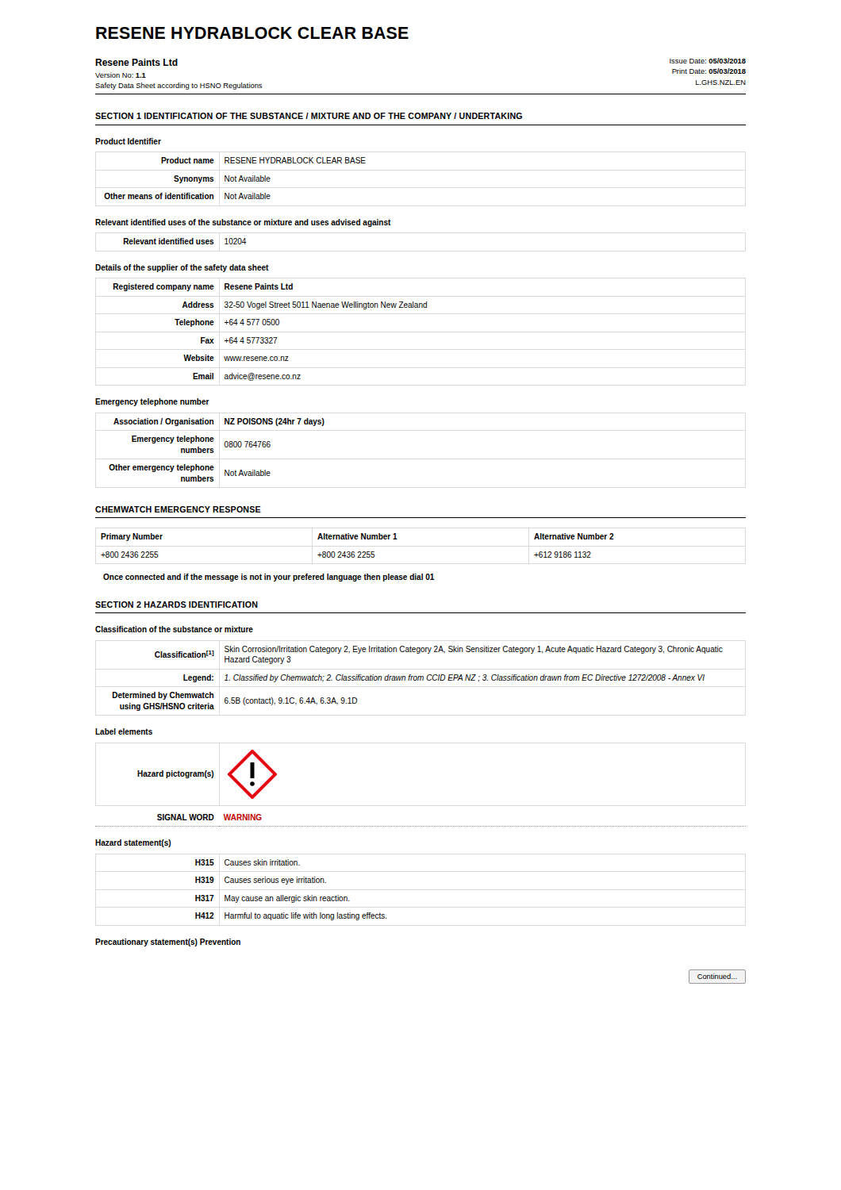RESENE HYDRABLOCK CLEAR BASE
Resene Paints Ltd
Version No: 1.1
Safety Data Sheet according to HSNO Regulations
Issue Date: 05/03/2018
Print Date: 05/03/2018
L.GHS.NZL.EN
SECTION 1 IDENTIFICATION OF THE SUBSTANCE / MIXTURE AND OF THE COMPANY / UNDERTAKING
Product Identifier
| Product name | RESENE HYDRABLOCK CLEAR BASE |
| Synonyms | Not Available |
| Other means of identification | Not Available |
Relevant identified uses of the substance or mixture and uses advised against
| Relevant identified uses | 10204 |
Details of the supplier of the safety data sheet
| Registered company name | Resene Paints Ltd |
| Address | 32-50 Vogel Street 5011 Naenae Wellington New Zealand |
| Telephone | +64 4 577 0500 |
| Fax | +64 4 5773327 |
| Website | www.resene.co.nz |
| Email | advice@resene.co.nz |
Emergency telephone number
| Association / Organisation | NZ POISONS (24hr 7 days) |
| Emergency telephone numbers | 0800 764766 |
| Other emergency telephone numbers | Not Available |
CHEMWATCH EMERGENCY RESPONSE
| Primary Number | Alternative Number 1 | Alternative Number 2 |
| +800 2436 2255 | +800 2436 2255 | +612 9186 1132 |
Once connected and if the message is not in your prefered language then please dial 01
SECTION 2 HAZARDS IDENTIFICATION
Classification of the substance or mixture
| Classification [1] | Skin Corrosion/Irritation Category 2, Eye Irritation Category 2A, Skin Sensitizer Category 1, Acute Aquatic Hazard Category 3, Chronic Aquatic Hazard Category 3 |
| Legend: | 1. Classified by Chemwatch; 2. Classification drawn from CCID EPA NZ ; 3. Classification drawn from EC Directive 1272/2008 - Annex VI |
| Determined by Chemwatch using GHS/HSNO criteria | 6.5B (contact), 9.1C, 6.4A, 6.3A, 9.1D |
Label elements
| Hazard pictogram(s) | |
| SIGNAL WORD | WARNING |
Hazard statement(s)
| H315 | Causes skin irritation. |
| H319 | Causes serious eye irritation. |
| H317 | May cause an allergic skin reaction. |
| H412 | Harmful to aquatic life with long lasting effects. |
Precautionary statement(s) Prevention
Continued...